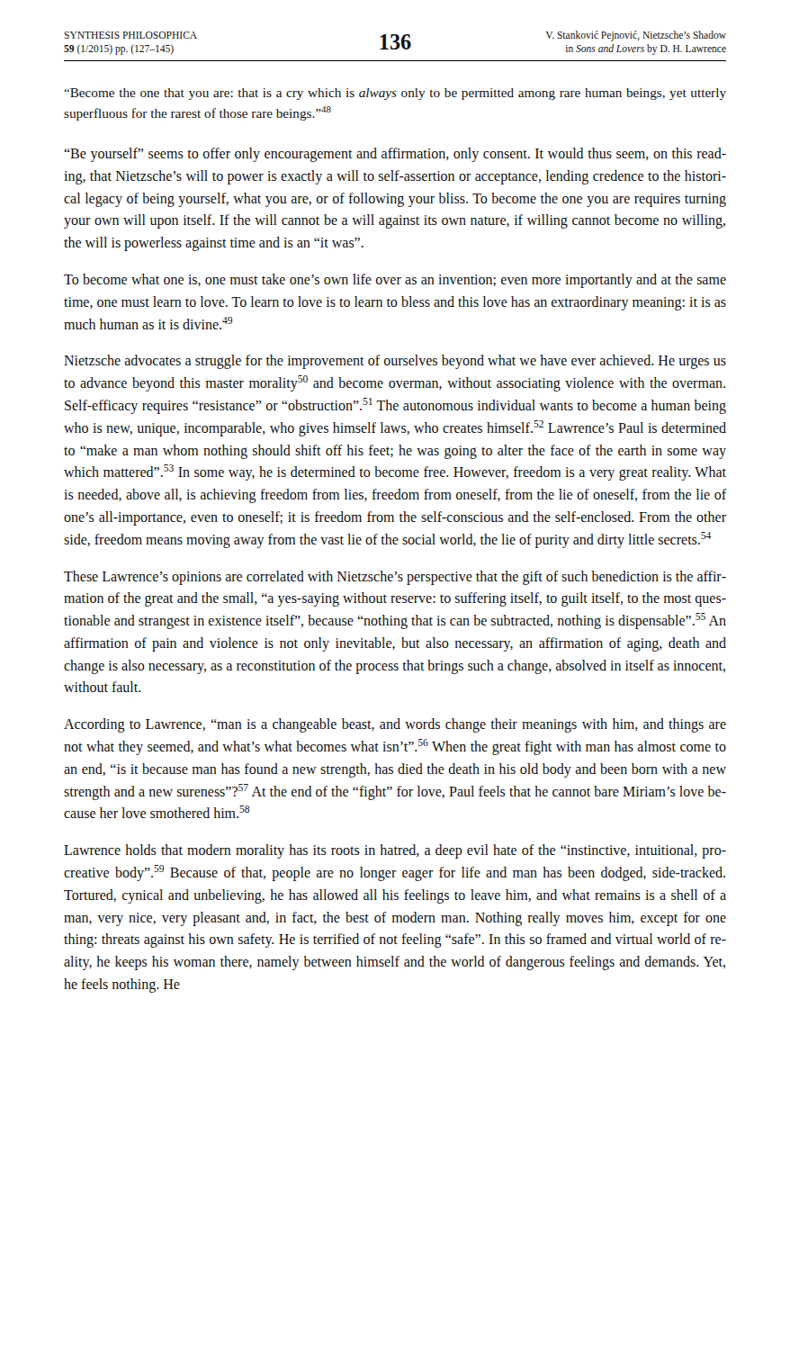SYNTHESIS PHILOSOPHICA
59 (1/2015) pp. (127–145)
136
V. Stanković Pejnović, Nietzsche’s Shadow
in Sons and Lovers by D. H. Lawrence
“Become the one that you are: that is a cry which is always only to be permitted among rare human beings, yet utterly superfluous for the rarest of those rare beings.”48
“Be yourself” seems to offer only encouragement and affirmation, only consent. It would thus seem, on this reading, that Nietzsche’s will to power is exactly a will to self-assertion or acceptance, lending credence to the historical legacy of being yourself, what you are, or of following your bliss. To become the one you are requires turning your own will upon itself. If the will cannot be a will against its own nature, if willing cannot become no willing, the will is powerless against time and is an “it was”.
To become what one is, one must take one’s own life over as an invention; even more importantly and at the same time, one must learn to love. To learn to love is to learn to bless and this love has an extraordinary meaning: it is as much human as it is divine.49
Nietzsche advocates a struggle for the improvement of ourselves beyond what we have ever achieved. He urges us to advance beyond this master morality50 and become overman, without associating violence with the overman. Self-efficacy requires “resistance” or “obstruction”.51 The autonomous individual wants to become a human being who is new, unique, incomparable, who gives himself laws, who creates himself.52 Lawrence’s Paul is determined to “make a man whom nothing should shift off his feet; he was going to alter the face of the earth in some way which mattered”.53 In some way, he is determined to become free. However, freedom is a very great reality. What is needed, above all, is achieving freedom from lies, freedom from oneself, from the lie of oneself, from the lie of one’s all-importance, even to oneself; it is freedom from the self-conscious and the self-enclosed. From the other side, freedom means moving away from the vast lie of the social world, the lie of purity and dirty little secrets.54
These Lawrence’s opinions are correlated with Nietzsche’s perspective that the gift of such benediction is the affirmation of the great and the small, “a yes-saying without reserve: to suffering itself, to guilt itself, to the most questionable and strangest in existence itself”, because “nothing that is can be subtracted, nothing is dispensable”.55 An affirmation of pain and violence is not only inevitable, but also necessary, an affirmation of aging, death and change is also necessary, as a reconstitution of the process that brings such a change, absolved in itself as innocent, without fault.
According to Lawrence, “man is a changeable beast, and words change their meanings with him, and things are not what they seemed, and what’s what becomes what isn’t”.56 When the great fight with man has almost come to an end, “is it because man has found a new strength, has died the death in his old body and been born with a new strength and a new sureness”?57 At the end of the “fight” for love, Paul feels that he cannot bare Miriam’s love because her love smothered him.58
Lawrence holds that modern morality has its roots in hatred, a deep evil hate of the “instinctive, intuitional, procreative body”.59 Because of that, people are no longer eager for life and man has been dodged, side-tracked. Tortured, cynical and unbelieving, he has allowed all his feelings to leave him, and what remains is a shell of a man, very nice, very pleasant and, in fact, the best of modern man. Nothing really moves him, except for one thing: threats against his own safety. He is terrified of not feeling “safe”. In this so framed and virtual world of reality, he keeps his woman there, namely between himself and the world of dangerous feelings and demands. Yet, he feels nothing. He